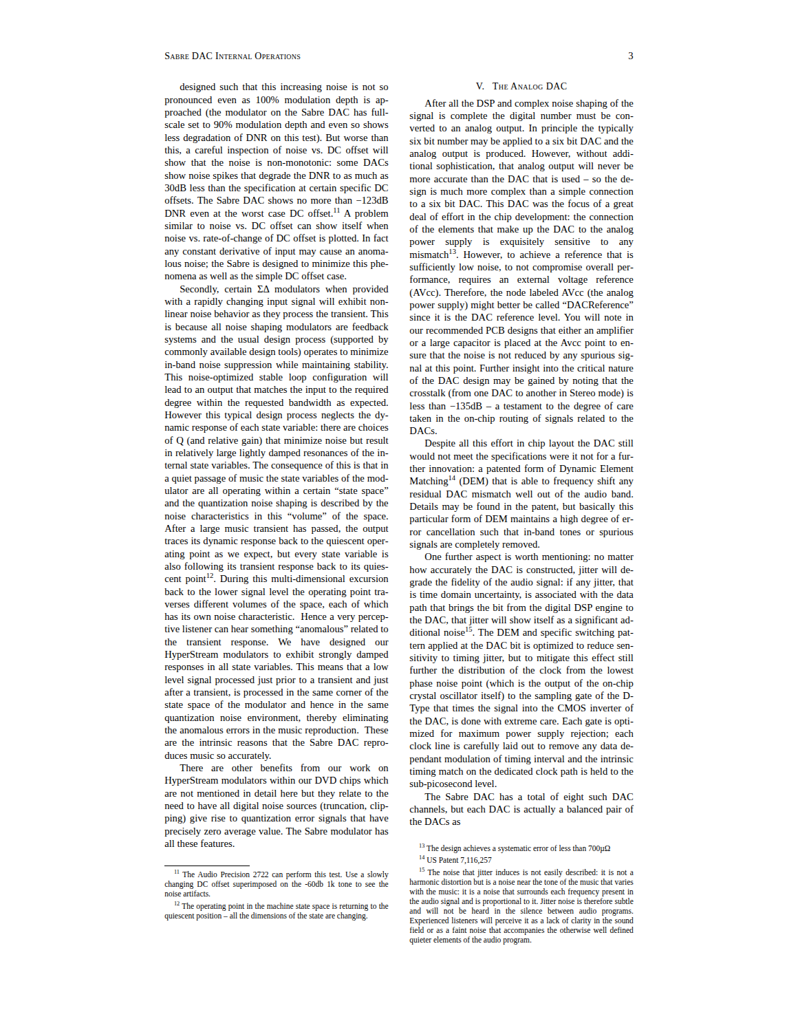Sabre DAC Internal Operations
3
designed such that this increasing noise is not so pronounced even as 100% modulation depth is approached (the modulator on the Sabre DAC has full-scale set to 90% modulation depth and even so shows less degradation of DNR on this test). But worse than this, a careful inspection of noise vs. DC offset will show that the noise is non-monotonic: some DACs show noise spikes that degrade the DNR to as much as 30dB less than the specification at certain specific DC offsets. The Sabre DAC shows no more than −123dB DNR even at the worst case DC offset.11 A problem similar to noise vs. DC offset can show itself when noise vs. rate-of-change of DC offset is plotted. In fact any constant derivative of input may cause an anomalous noise; the Sabre is designed to minimize this phenomena as well as the simple DC offset case.
Secondly, certain ΣΔ modulators when provided with a rapidly changing input signal will exhibit non-linear noise behavior as they process the transient. This is because all noise shaping modulators are feedback systems and the usual design process (supported by commonly available design tools) operates to minimize in-band noise suppression while maintaining stability. This noise-optimized stable loop configuration will lead to an output that matches the input to the required degree within the requested bandwidth as expected. However this typical design process neglects the dynamic response of each state variable: there are choices of Q (and relative gain) that minimize noise but result in relatively large lightly damped resonances of the internal state variables. The consequence of this is that in a quiet passage of music the state variables of the modulator are all operating within a certain “state space” and the quantization noise shaping is described by the noise characteristics in this “volume” of the space. After a large music transient has passed, the output traces its dynamic response back to the quiescent operating point as we expect, but every state variable is also following its transient response back to its quiescent point12. During this multi-dimensional excursion back to the lower signal level the operating point traverses different volumes of the space, each of which has its own noise characteristic. Hence a very perceptive listener can hear something “anomalous” related to the transient response. We have designed our HyperStream modulators to exhibit strongly damped responses in all state variables. This means that a low level signal processed just prior to a transient and just after a transient, is processed in the same corner of the state space of the modulator and hence in the same quantization noise environment, thereby eliminating the anomalous errors in the music reproduction. These are the intrinsic reasons that the Sabre DAC reproduces music so accurately.
There are other benefits from our work on HyperStream modulators within our DVD chips which are not mentioned in detail here but they relate to the need to have all digital noise sources (truncation, clipping) give rise to quantization error signals that have precisely zero average value. The Sabre modulator has all these features.
11 The Audio Precision 2722 can perform this test. Use a slowly changing DC offset superimposed on the -60db 1k tone to see the noise artifacts.
12 The operating point in the machine state space is returning to the quiescent position – all the dimensions of the state are changing.
V. The Analog DAC
After all the DSP and complex noise shaping of the signal is complete the digital number must be converted to an analog output. In principle the typically six bit number may be applied to a six bit DAC and the analog output is produced. However, without additional sophistication, that analog output will never be more accurate than the DAC that is used – so the design is much more complex than a simple connection to a six bit DAC. This DAC was the focus of a great deal of effort in the chip development: the connection of the elements that make up the DAC to the analog power supply is exquisitely sensitive to any mismatch13. However, to achieve a reference that is sufficiently low noise, to not compromise overall performance, requires an external voltage reference (AVcc). Therefore, the node labeled AVcc (the analog power supply) might better be called “DACReference” since it is the DAC reference level. You will note in our recommended PCB designs that either an amplifier or a large capacitor is placed at the Avcc point to ensure that the noise is not reduced by any spurious signal at this point. Further insight into the critical nature of the DAC design may be gained by noting that the crosstalk (from one DAC to another in Stereo mode) is less than −135dB – a testament to the degree of care taken in the on-chip routing of signals related to the DACs.
Despite all this effort in chip layout the DAC still would not meet the specifications were it not for a further innovation: a patented form of Dynamic Element Matching14 (DEM) that is able to frequency shift any residual DAC mismatch well out of the audio band. Details may be found in the patent, but basically this particular form of DEM maintains a high degree of error cancellation such that in-band tones or spurious signals are completely removed.
One further aspect is worth mentioning: no matter how accurately the DAC is constructed, jitter will degrade the fidelity of the audio signal: if any jitter, that is time domain uncertainty, is associated with the data path that brings the bit from the digital DSP engine to the DAC, that jitter will show itself as a significant additional noise15. The DEM and specific switching pattern applied at the DAC bit is optimized to reduce sensitivity to timing jitter, but to mitigate this effect still further the distribution of the clock from the lowest phase noise point (which is the output of the on-chip crystal oscillator itself) to the sampling gate of the D-Type that times the signal into the CMOS inverter of the DAC, is done with extreme care. Each gate is optimized for maximum power supply rejection; each clock line is carefully laid out to remove any data dependant modulation of timing interval and the intrinsic timing match on the dedicated clock path is held to the sub-picosecond level.
The Sabre DAC has a total of eight such DAC channels, but each DAC is actually a balanced pair of the DACs as
13 The design achieves a systematic error of less than 700µΩ
14 US Patent 7,116,257
15 The noise that jitter induces is not easily described: it is not a harmonic distortion but is a noise near the tone of the music that varies with the music: it is a noise that surrounds each frequency present in the audio signal and is proportional to it. Jitter noise is therefore subtle and will not be heard in the silence between audio programs. Experienced listeners will perceive it as a lack of clarity in the sound field or as a faint noise that accompanies the otherwise well defined quieter elements of the audio program.